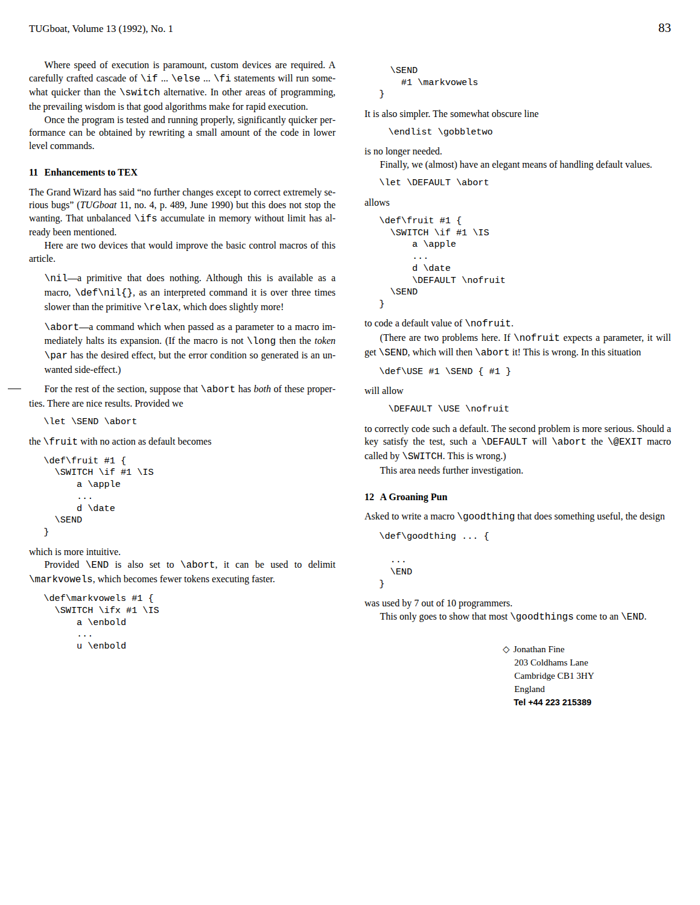TUGboat, Volume 13 (1992), No. 1
83
Where speed of execution is paramount, custom devices are required. A carefully crafted cascade of \if ... \else ... \fi statements will run somewhat quicker than the \switch alternative. In other areas of programming, the prevailing wisdom is that good algorithms make for rapid execution.
Once the program is tested and running properly, significantly quicker performance can be obtained by rewriting a small amount of the code in lower level commands.
11 Enhancements to Te X
The Grand Wizard has said “no further changes except to correct extremely serious bugs” (TUGboat 11, no. 4, p. 489, June 1990) but this does not stop the wanting. That unbalanced \ifs accumulate in memory without limit has already been mentioned.
Here are two devices that would improve the basic control macros of this article.
\nil—a primitive that does nothing. Although this is available as a macro, \def\nil{}, as an interpreted command it is over three times slower than the primitive \relax, which does slightly more!
\abort—a command which when passed as a parameter to a macro immediately halts its expansion. (If the macro is not \long then the token \par has the desired effect, but the error condition so generated is an unwanted side-effect.)
For the rest of the section, suppose that \abort has both of these properties. There are nice results. Provided we
\let \SEND \abort
the \fruit with no action as default becomes
\def\fruit #1 {
  \SWITCH \if #1 \IS
      a \apple
      ...
      d \date
  \SEND
}
which is more intuitive.
Provided \END is also set to \abort, it can be used to delimit \markvowels, which becomes fewer tokens executing faster.
\def\markvowels #1 {
  \SWITCH \ifx #1 \IS
      a \enbold
      ...
      u \enbold
  \SEND
    #1 \markvowels
}
It is also simpler. The somewhat obscure line
\endlist \gobbletwo
is no longer needed.
Finally, we (almost) have an elegant means of handling default values.
\let \DEFAULT \abort
allows
\def\fruit #1 {
  \SWITCH \if #1 \IS
      a \apple
      ...
      d \date
      \DEFAULT \nofruit
  \SEND
}
to code a default value of \nofruit.
(There are two problems here. If \nofruit expects a parameter, it will get \SEND, which will then \abort it! This is wrong. In this situation
\def\USE #1 \SEND { #1 }
will allow
\DEFAULT \USE \nofruit
to correctly code such a default. The second problem is more serious. Should a key satisfy the test, such a \DEFAULT will \abort the \@EXIT macro called by \SWITCH. This is wrong.)
This area needs further investigation.
12 A Groaning Pun
Asked to write a macro \goodthing that does something useful, the design
\def\goodthing ... {

  ...
  \END
}
was used by 7 out of 10 programmers.
This only goes to show that most \goodthings come to an \END.
◇Jonathan Fine
203 Coldhams Lane
Cambridge CB1 3HY
England
Tel +44 223 215389